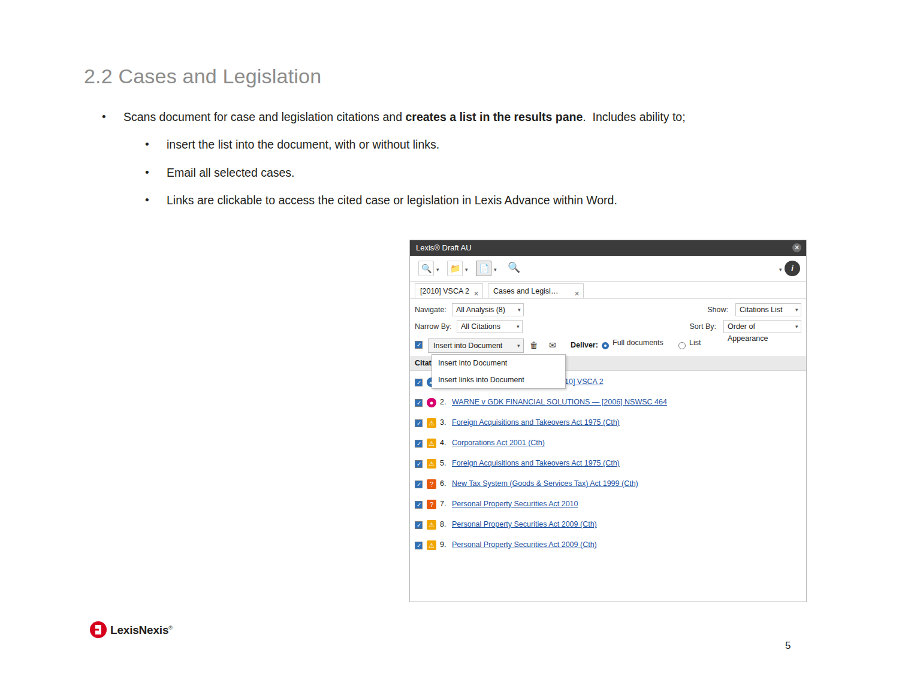2.2 Cases and Legislation
Scans document for case and legislation citations and creates a list in the results pane. Includes ability to;
insert the list into the document, with or without links.
Email all selected cases.
Links are clickable to access the cited case or legislation in Lexis Advance within Word.
Lexis® Draft AU✕
🔍
▾
📁
▾
📄
▾
🔍
▾
i
[2010] VSCA 2✕
Cases and Legisl…✕
Navigate:
All Analysis (8)
Show:
Citations List
Narrow By:
All Citations
Sort By:
Order of Appearance
Insert into Document
🗑
✉
Deliver:
Full documents
List
Insert into Document
Insert links into Document
Citat
◀
1.
10] VSCA 2
●
2.
WARNE v GDK FINANCIAL SOLUTIONS — [2006] NSWSC 464
⚠
3.
Foreign Acquisitions and Takeovers Act 1975 (Cth)
⚠
4.
Corporations Act 2001 (Cth)
⚠
5.
Foreign Acquisitions and Takeovers Act 1975 (Cth)
?
6.
New Tax System (Goods & Services Tax) Act 1999 (Cth)
?
7.
Personal Property Securities Act 2010
⚠
8.
Personal Property Securities Act 2009 (Cth)
⚠
9.
Personal Property Securities Act 2009 (Cth)
LexisNexis®
5